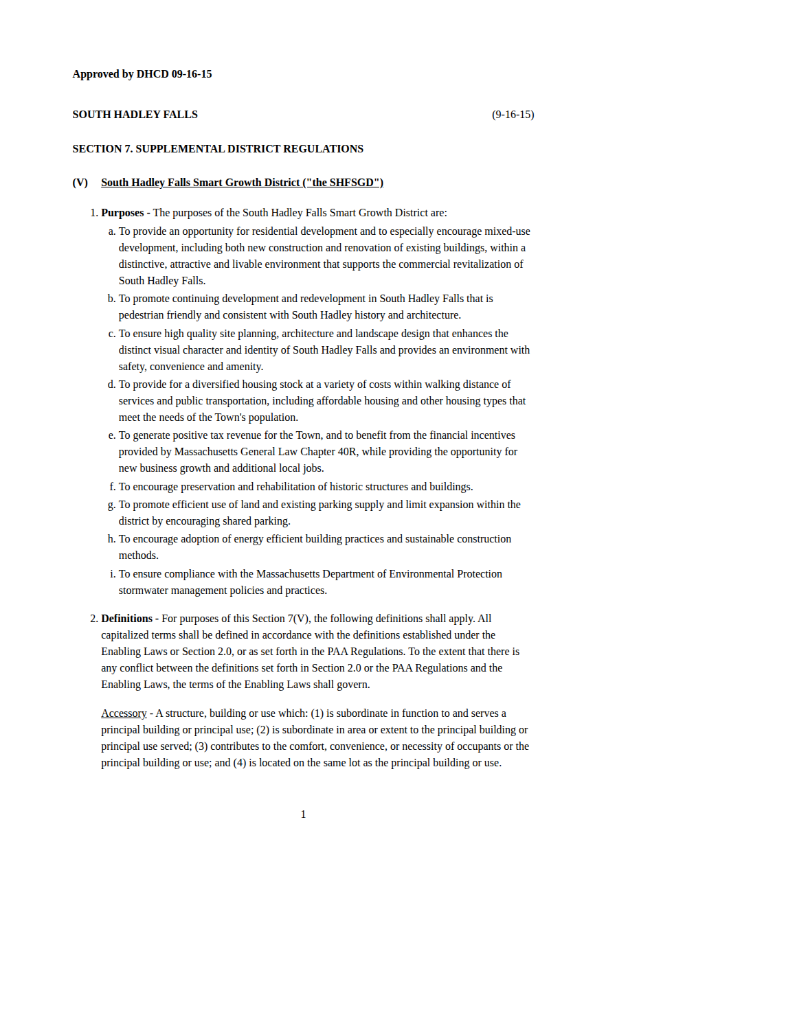Approved by DHCD 09-16-15
SOUTH HADLEY FALLS (9-16-15)
SECTION 7. SUPPLEMENTAL DISTRICT REGULATIONS
(V) South Hadley Falls Smart Growth District ("the SHFSGD")
Purposes - The purposes of the South Hadley Falls Smart Growth District are:
To provide an opportunity for residential development and to especially encourage mixed-use development, including both new construction and renovation of existing buildings, within a distinctive, attractive and livable environment that supports the commercial revitalization of South Hadley Falls.
To promote continuing development and redevelopment in South Hadley Falls that is pedestrian friendly and consistent with South Hadley history and architecture.
To ensure high quality site planning, architecture and landscape design that enhances the distinct visual character and identity of South Hadley Falls and provides an environment with safety, convenience and amenity.
To provide for a diversified housing stock at a variety of costs within walking distance of services and public transportation, including affordable housing and other housing types that meet the needs of the Town's population.
To generate positive tax revenue for the Town, and to benefit from the financial incentives provided by Massachusetts General Law Chapter 40R, while providing the opportunity for new business growth and additional local jobs.
To encourage preservation and rehabilitation of historic structures and buildings.
To promote efficient use of land and existing parking supply and limit expansion within the district by encouraging shared parking.
To encourage adoption of energy efficient building practices and sustainable construction methods.
To ensure compliance with the Massachusetts Department of Environmental Protection stormwater management policies and practices.
Definitions - For purposes of this Section 7(V), the following definitions shall apply. All capitalized terms shall be defined in accordance with the definitions established under the Enabling Laws or Section 2.0, or as set forth in the PAA Regulations. To the extent that there is any conflict between the definitions set forth in Section 2.0 or the PAA Regulations and the Enabling Laws, the terms of the Enabling Laws shall govern.
Accessory - A structure, building or use which: (1) is subordinate in function to and serves a principal building or principal use; (2) is subordinate in area or extent to the principal building or principal use served; (3) contributes to the comfort, convenience, or necessity of occupants or the principal building or use; and (4) is located on the same lot as the principal building or use.
1